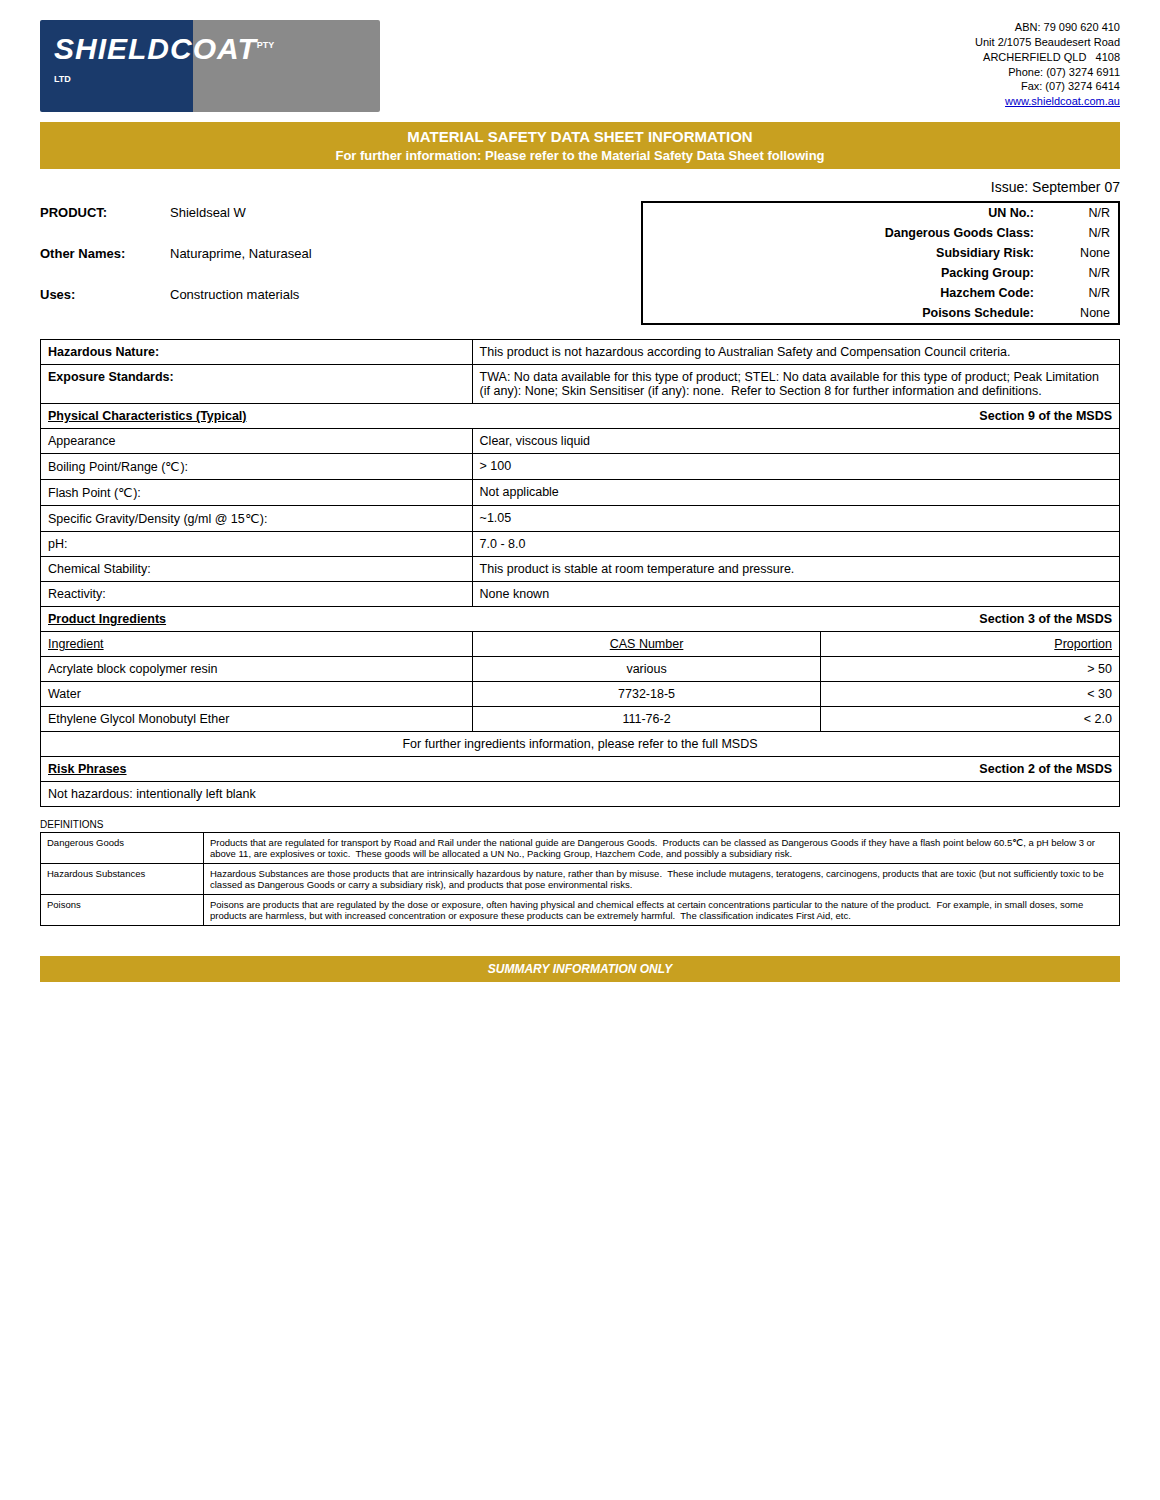SHIELD COAT PTY
LTD
ABN: 79 090 620 410
Unit 2/1075 Beaudesert Road
ARCHERFIELD QLD 4108
Phone: (07) 3274 6911
Fax: (07) 3274 6414
www.shieldcoat.com.au
MATERIAL SAFETY DATA SHEET INFORMATION
For further information: Please refer to the Material Safety Data Sheet following
Issue: September 07
| PRODUCT: | Shieldseal W |
| Other Names: | Naturaprime, Naturaseal |
| Uses: | Construction materials |
| UN No.: | N/R |
| Dangerous Goods Class: | N/R |
| Subsidiary Risk: | None |
| Packing Group: | N/R |
| Hazchem Code: | N/R |
| Poisons Schedule: | None |
| Hazardous Nature: | This product is not hazardous according to Australian Safety and Compensation Council criteria. |
| Exposure Standards: | TWA: No data available for this type of product; STEL: No data available for this type of product; Peak Limitation (if any): None; Skin Sensitiser (if any): none. Refer to Section 8 for further information and definitions. |
| Physical Characteristics (Typical) Section 9 of the MSDS |
| Appearance | Clear, viscous liquid |
| Boiling Point/Range (℃): | > 100 |
| Flash Point (℃): | Not applicable |
| Specific Gravity/Density (g/ml @ 15℃): | ~1.05 |
| pH: | 7.0 - 8.0 |
| Chemical Stability: | This product is stable at room temperature and pressure. |
| Reactivity: | None known |
| Product Ingredients Section 3 of the MSDS |
| Ingredient | CAS Number | Proportion |
| Acrylate block copolymer resin | various | > 50 |
| Water | 7732-18-5 | < 30 |
| Ethylene Glycol Monobutyl Ether | 111-76-2 | < 2.0 |
| For further ingredients information, please refer to the full MSDS |
| Risk Phrases Section 2 of the MSDS |
| Not hazardous: intentionally left blank |
DEFINITIONS
| Dangerous Goods | Products that are regulated for transport by Road and Rail under the national guide are Dangerous Goods. Products can be classed as Dangerous Goods if they have a flash point below 60.5℃, a pH below 3 or above 11, are explosives or toxic. These goods will be allocated a UN No., Packing Group, Hazchem Code, and possibly a subsidiary risk. |
| Hazardous Substances | Hazardous Substances are those products that are intrinsically hazardous by nature, rather than by misuse. These include mutagens, teratogens, carcinogens, products that are toxic (but not sufficiently toxic to be classed as Dangerous Goods or carry a subsidiary risk), and products that pose environmental risks. |
| Poisons | Poisons are products that are regulated by the dose or exposure, often having physical and chemical effects at certain concentrations particular to the nature of the product. For example, in small doses, some products are harmless, but with increased concentration or exposure these products can be extremely harmful. The classification indicates First Aid, etc. |
SUMMARY INFORMATION ONLY